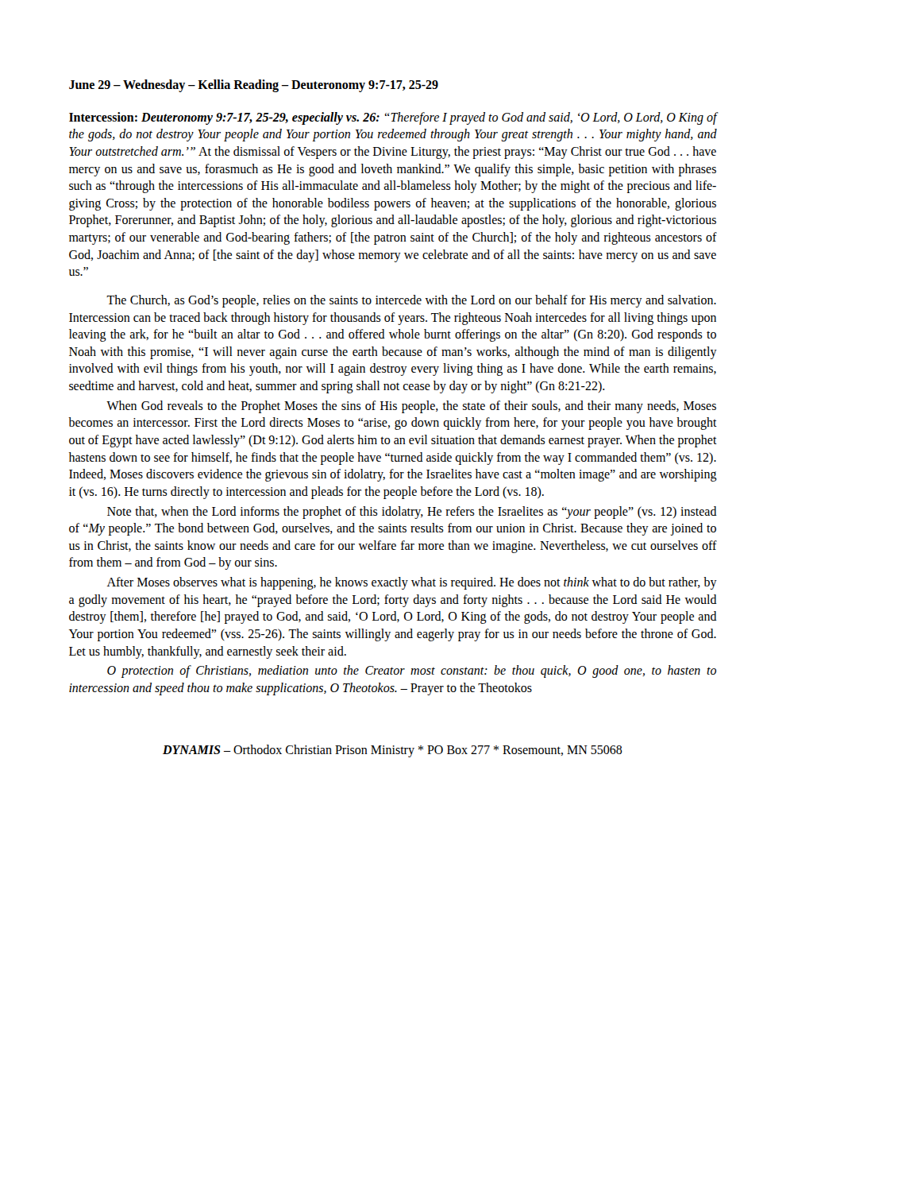June 29 – Wednesday – Kellia Reading – Deuteronomy 9:7-17, 25-29
Intercession: Deuteronomy 9:7-17, 25-29, especially vs. 26: “Therefore I prayed to God and said, ‘O Lord, O Lord, O King of the gods, do not destroy Your people and Your portion You redeemed through Your great strength . . . Your mighty hand, and Your outstretched arm.’” At the dismissal of Vespers or the Divine Liturgy, the priest prays: “May Christ our true God . . . have mercy on us and save us, forasmuch as He is good and loveth mankind.” We qualify this simple, basic petition with phrases such as “through the intercessions of His all-immaculate and all-blameless holy Mother; by the might of the precious and life-giving Cross; by the protection of the honorable bodiless powers of heaven; at the supplications of the honorable, glorious Prophet, Forerunner, and Baptist John; of the holy, glorious and all-laudable apostles; of the holy, glorious and right-victorious martyrs; of our venerable and God-bearing fathers; of [the patron saint of the Church]; of the holy and righteous ancestors of God, Joachim and Anna; of [the saint of the day] whose memory we celebrate and of all the saints: have mercy on us and save us.”
The Church, as God’s people, relies on the saints to intercede with the Lord on our behalf for His mercy and salvation. Intercession can be traced back through history for thousands of years. The righteous Noah intercedes for all living things upon leaving the ark, for he “built an altar to God . . . and offered whole burnt offerings on the altar” (Gn 8:20). God responds to Noah with this promise, “I will never again curse the earth because of man’s works, although the mind of man is diligently involved with evil things from his youth, nor will I again destroy every living thing as I have done. While the earth remains, seedtime and harvest, cold and heat, summer and spring shall not cease by day or by night” (Gn 8:21-22).
When God reveals to the Prophet Moses the sins of His people, the state of their souls, and their many needs, Moses becomes an intercessor. First the Lord directs Moses to “arise, go down quickly from here, for your people you have brought out of Egypt have acted lawlessly” (Dt 9:12). God alerts him to an evil situation that demands earnest prayer. When the prophet hastens down to see for himself, he finds that the people have “turned aside quickly from the way I commanded them” (vs. 12). Indeed, Moses discovers evidence the grievous sin of idolatry, for the Israelites have cast a “molten image” and are worshiping it (vs. 16). He turns directly to intercession and pleads for the people before the Lord (vs. 18).
Note that, when the Lord informs the prophet of this idolatry, He refers the Israelites as “your people” (vs. 12) instead of “My people.” The bond between God, ourselves, and the saints results from our union in Christ. Because they are joined to us in Christ, the saints know our needs and care for our welfare far more than we imagine. Nevertheless, we cut ourselves off from them – and from God – by our sins.
After Moses observes what is happening, he knows exactly what is required. He does not think what to do but rather, by a godly movement of his heart, he “prayed before the Lord; forty days and forty nights . . . because the Lord said He would destroy [them], therefore [he] prayed to God, and said, ‘O Lord, O Lord, O King of the gods, do not destroy Your people and Your portion You redeemed” (vss. 25-26). The saints willingly and eagerly pray for us in our needs before the throne of God. Let us humbly, thankfully, and earnestly seek their aid.
O protection of Christians, mediation unto the Creator most constant: be thou quick, O good one, to hasten to intercession and speed thou to make supplications, O Theotokos. – Prayer to the Theotokos
DYNAMIS – Orthodox Christian Prison Ministry * PO Box 277 * Rosemount, MN 55068